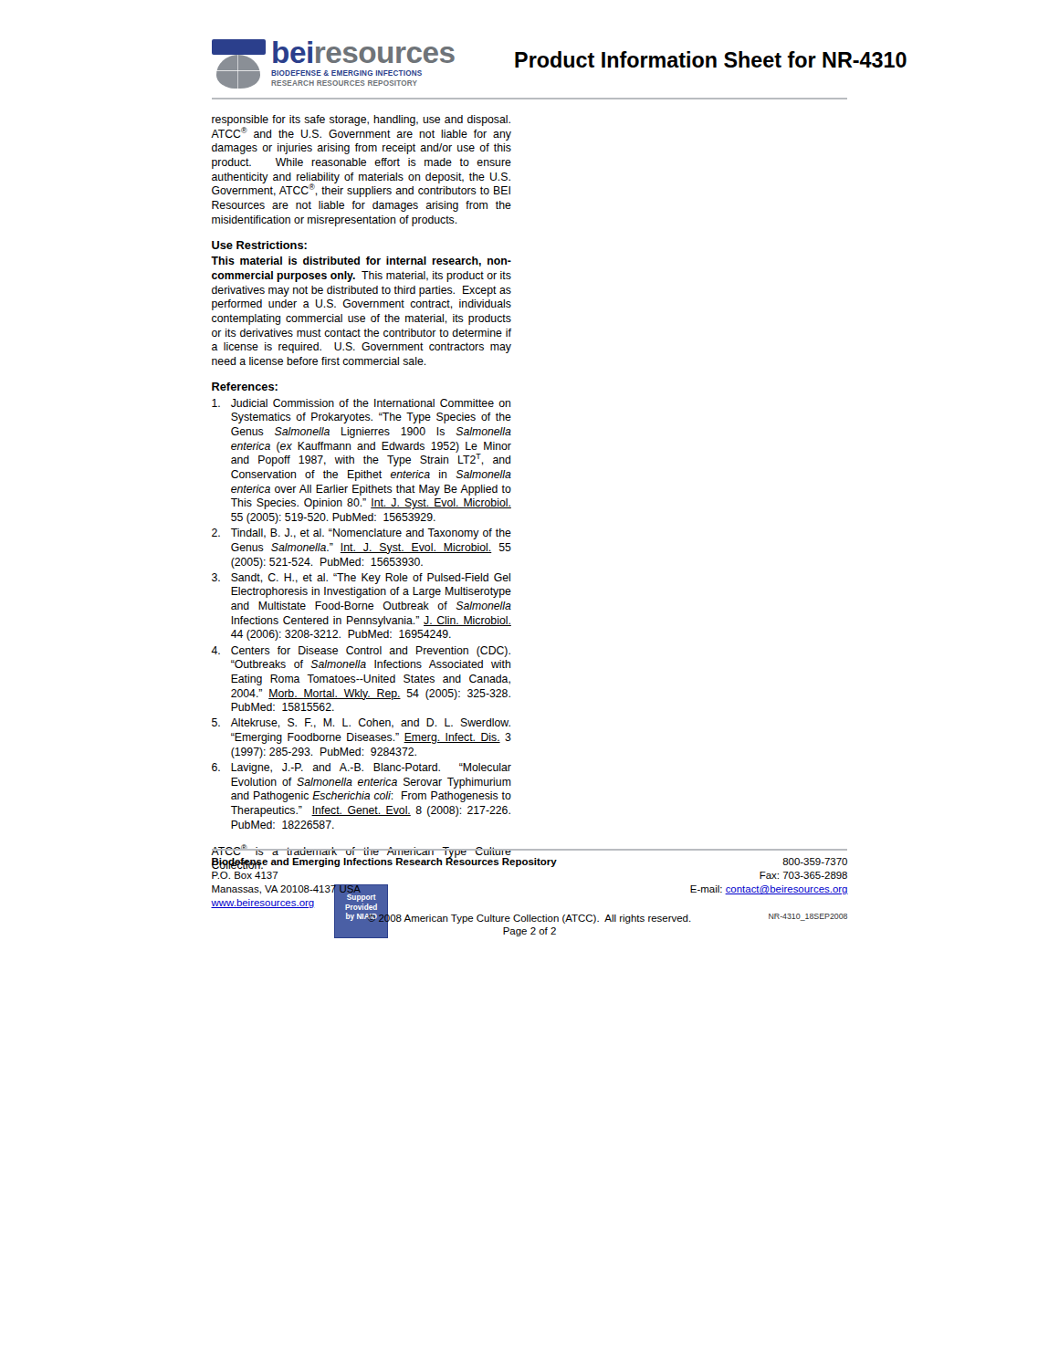bei resources
BIODEFENSE & EMERGING INFECTIONS
RESEARCH RESOURCES REPOSITORY
Product Information Sheet for NR-4310
responsible for its safe storage, handling, use and disposal. ATCC® and the U.S. Government are not liable for any damages or injuries arising from receipt and/or use of this product. While reasonable effort is made to ensure authenticity and reliability of materials on deposit, the U.S. Government, ATCC®, their suppliers and contributors to BEI Resources are not liable for damages arising from the misidentification or misrepresentation of products.
Use Restrictions:
This material is distributed for internal research, non-commercial purposes only. This material, its product or its derivatives may not be distributed to third parties. Except as performed under a U.S. Government contract, individuals contemplating commercial use of the material, its products or its derivatives must contact the contributor to determine if a license is required. U.S. Government contractors may need a license before first commercial sale.
References:
Judicial Commission of the International Committee on Systematics of Prokaryotes. “The Type Species of the Genus Salmonella Lignierres 1900 Is Salmonella enterica (ex Kauffmann and Edwards 1952) Le Minor and Popoff 1987, with the Type Strain LT2T, and Conservation of the Epithet enterica in Salmonella enterica over All Earlier Epithets that May Be Applied to This Species. Opinion 80.” Int. J. Syst. Evol. Microbiol. 55 (2005): 519-520. PubMed: 15653929.
Tindall, B. J., et al. “Nomenclature and Taxonomy of the Genus Salmonella.” Int. J. Syst. Evol. Microbiol. 55 (2005): 521-524. PubMed: 15653930.
Sandt, C. H., et al. “The Key Role of Pulsed-Field Gel Electrophoresis in Investigation of a Large Multiserotype and Multistate Food-Borne Outbreak of Salmonella Infections Centered in Pennsylvania.” J. Clin. Microbiol. 44 (2006): 3208-3212. PubMed: 16954249.
Centers for Disease Control and Prevention (CDC). “Outbreaks of Salmonella Infections Associated with Eating Roma Tomatoes--United States and Canada, 2004.” Morb. Mortal. Wkly. Rep. 54 (2005): 325-328. PubMed: 15815562.
Altekruse, S. F., M. L. Cohen, and D. L. Swerdlow. “Emerging Foodborne Diseases.” Emerg. Infect. Dis. 3 (1997): 285-293. PubMed: 9284372.
Lavigne, J.-P. and A.-B. Blanc-Potard. “Molecular Evolution of Salmonella enterica Serovar Typhimurium and Pathogenic Escherichia coli: From Pathogenesis to Therapeutics.” Infect. Genet. Evol. 8 (2008): 217-226. PubMed: 18226587.
ATCC® is a trademark of the American Type Culture Collection.
Support
Provided
by NIAID
Biodefense and Emerging Infections Research Resources Repository
P.O. Box 4137
Manassas, VA 20108-4137 USA
www.beiresources.org
800-359-7370
Fax: 703-365-2898
E-mail: contact@beiresources.org
NR-4310_18SEP2008 © 2008 American Type Culture Collection (ATCC). All rights reserved.
Page 2 of 2